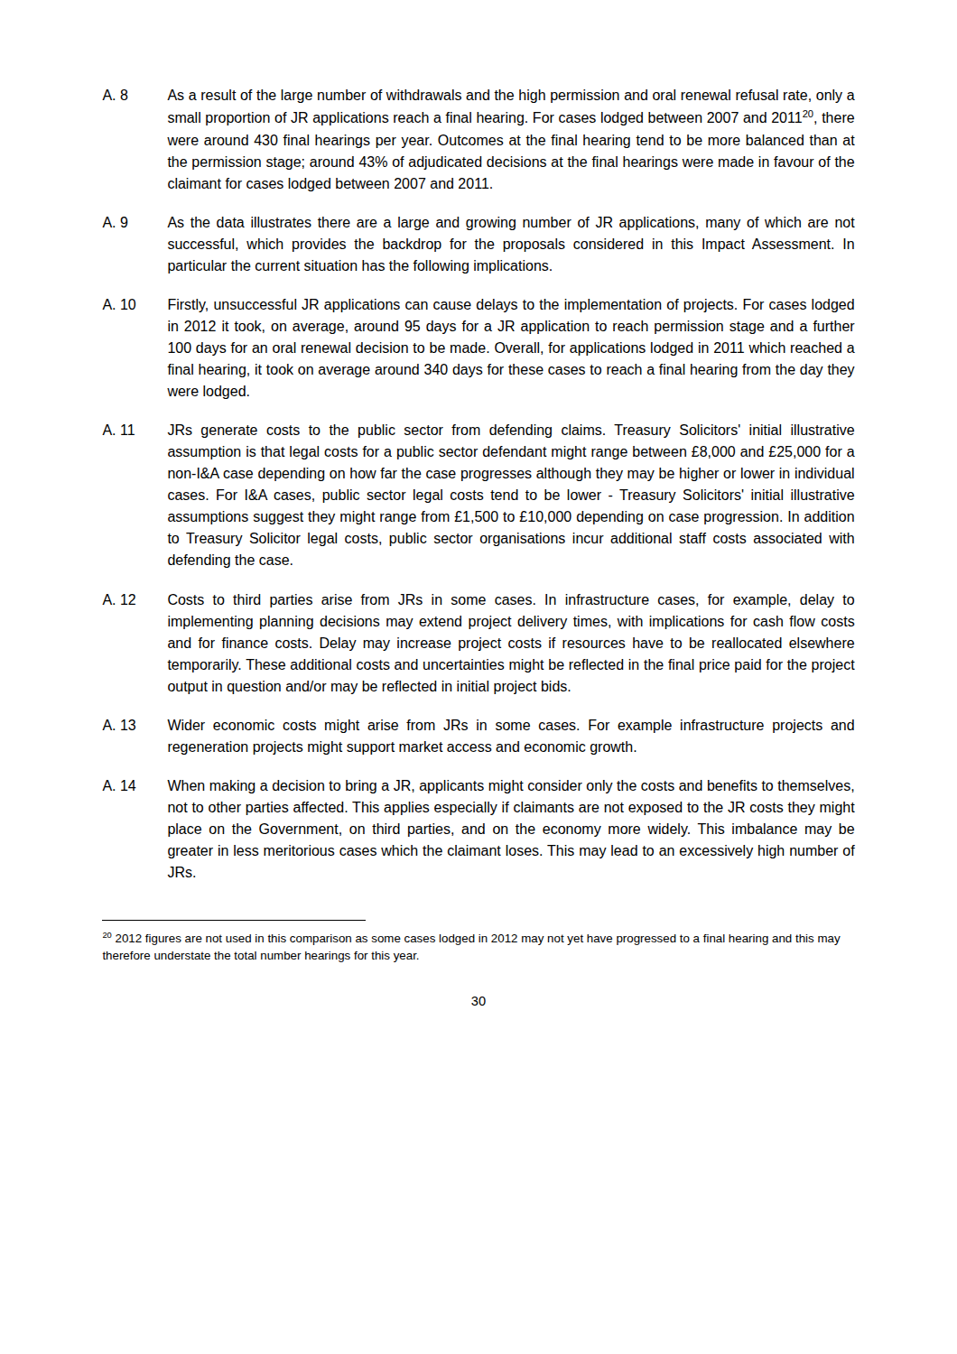A. 8
As a result of the large number of withdrawals and the high permission and oral renewal refusal rate, only a small proportion of JR applications reach a final hearing. For cases lodged between 2007 and 201120, there were around 430 final hearings per year. Outcomes at the final hearing tend to be more balanced than at the permission stage; around 43% of adjudicated decisions at the final hearings were made in favour of the claimant for cases lodged between 2007 and 2011.
A. 9
As the data illustrates there are a large and growing number of JR applications, many of which are not successful, which provides the backdrop for the proposals considered in this Impact Assessment. In particular the current situation has the following implications.
A. 10
Firstly, unsuccessful JR applications can cause delays to the implementation of projects. For cases lodged in 2012 it took, on average, around 95 days for a JR application to reach permission stage and a further 100 days for an oral renewal decision to be made. Overall, for applications lodged in 2011 which reached a final hearing, it took on average around 340 days for these cases to reach a final hearing from the day they were lodged.
A. 11
JRs generate costs to the public sector from defending claims. Treasury Solicitors' initial illustrative assumption is that legal costs for a public sector defendant might range between £8,000 and £25,000 for a non-I&A case depending on how far the case progresses although they may be higher or lower in individual cases. For I&A cases, public sector legal costs tend to be lower - Treasury Solicitors' initial illustrative assumptions suggest they might range from £1,500 to £10,000 depending on case progression. In addition to Treasury Solicitor legal costs, public sector organisations incur additional staff costs associated with defending the case.
A. 12
Costs to third parties arise from JRs in some cases. In infrastructure cases, for example, delay to implementing planning decisions may extend project delivery times, with implications for cash flow costs and for finance costs. Delay may increase project costs if resources have to be reallocated elsewhere temporarily. These additional costs and uncertainties might be reflected in the final price paid for the project output in question and/or may be reflected in initial project bids.
A. 13
Wider economic costs might arise from JRs in some cases. For example infrastructure projects and regeneration projects might support market access and economic growth.
A. 14
When making a decision to bring a JR, applicants might consider only the costs and benefits to themselves, not to other parties affected. This applies especially if claimants are not exposed to the JR costs they might place on the Government, on third parties, and on the economy more widely. This imbalance may be greater in less meritorious cases which the claimant loses. This may lead to an excessively high number of JRs.
20 2012 figures are not used in this comparison as some cases lodged in 2012 may not yet have progressed to a final hearing and this may therefore understate the total number hearings for this year.
30